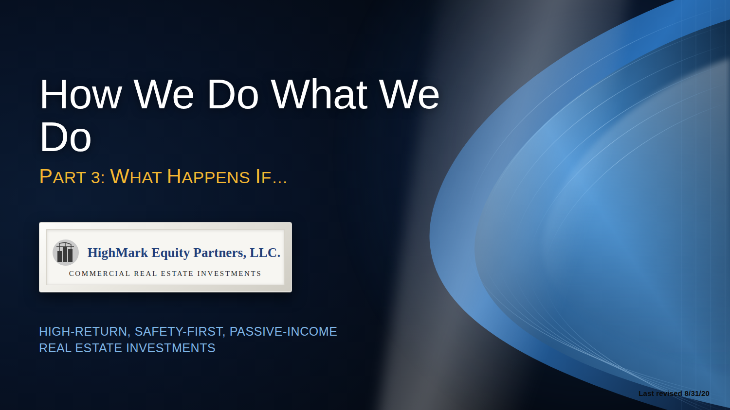How We Do What We Do
PART 3: WHAT HAPPENS IF…
HighMark Equity Partners, LLC.
Commercial Real Estate Investments
High-return, safety-first, passive-income
real estate investments
Last revised 8/31/20